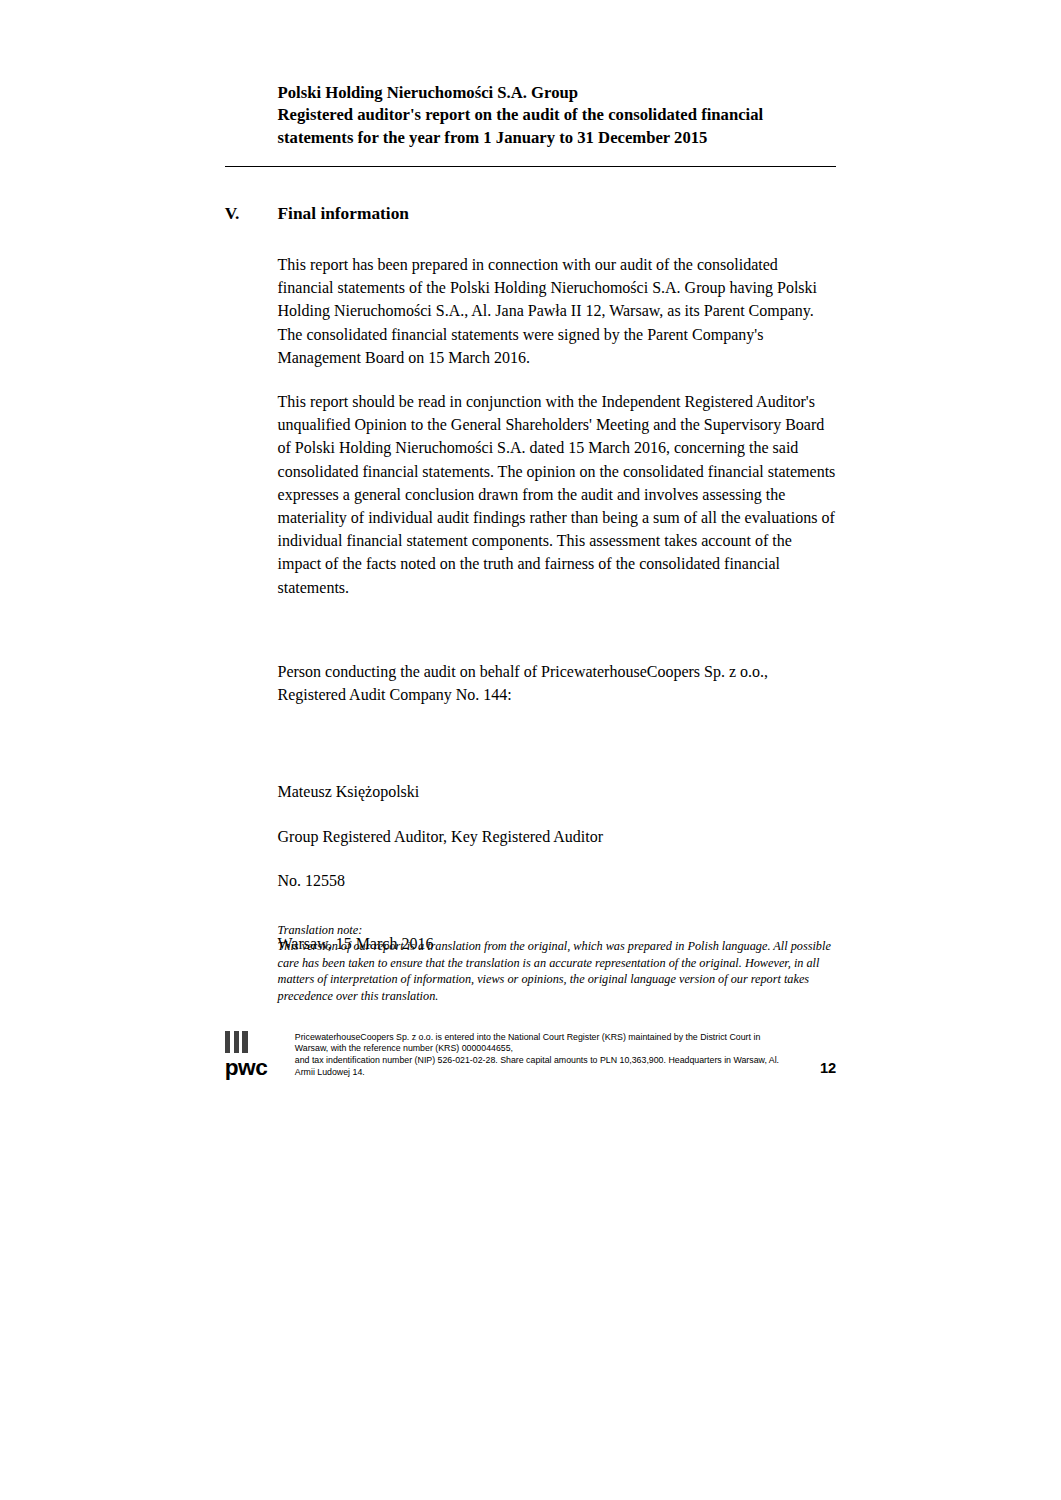Polski Holding Nieruchomości S.A. Group
Registered auditor's report on the audit of the consolidated financial
statements for the year from 1 January to 31 December 2015
V.
Final information
This report has been prepared in connection with our audit of the consolidated financial statements of the Polski Holding Nieruchomości S.A. Group having Polski Holding Nieruchomości S.A., Al. Jana Pawła II 12, Warsaw, as its Parent Company. The consolidated financial statements were signed by the Parent Company's Management Board on 15 March 2016.
This report should be read in conjunction with the Independent Registered Auditor's unqualified Opinion to the General Shareholders' Meeting and the Supervisory Board of Polski Holding Nieruchomości S.A. dated 15 March 2016, concerning the said consolidated financial statements. The opinion on the consolidated financial statements expresses a general conclusion drawn from the audit and involves assessing the materiality of individual audit findings rather than being a sum of all the evaluations of individual financial statement components. This assessment takes account of the impact of the facts noted on the truth and fairness of the consolidated financial statements.
Person conducting the audit on behalf of PricewaterhouseCoopers Sp. z o.o., Registered Audit Company No. 144:
Mateusz Księżopolski
Group Registered Auditor, Key Registered Auditor
No. 12558
Warsaw, 15 March 2016
Translation note:
This version of our report is a translation from the original, which was prepared in Polish language. All possible care has been taken to ensure that the translation is an accurate representation of the original. However, in all matters of interpretation of information, views or opinions, the original language version of our report takes precedence over this translation.
pwc
PricewaterhouseCoopers Sp. z o.o. is entered into the National Court Register (KRS) maintained by the District Court in Warsaw, with the reference number (KRS) 0000044655,
and tax indentification number (NIP) 526-021-02-28. Share capital amounts to PLN 10,363,900. Headquarters in Warsaw, Al. Armii Ludowej 14.
12